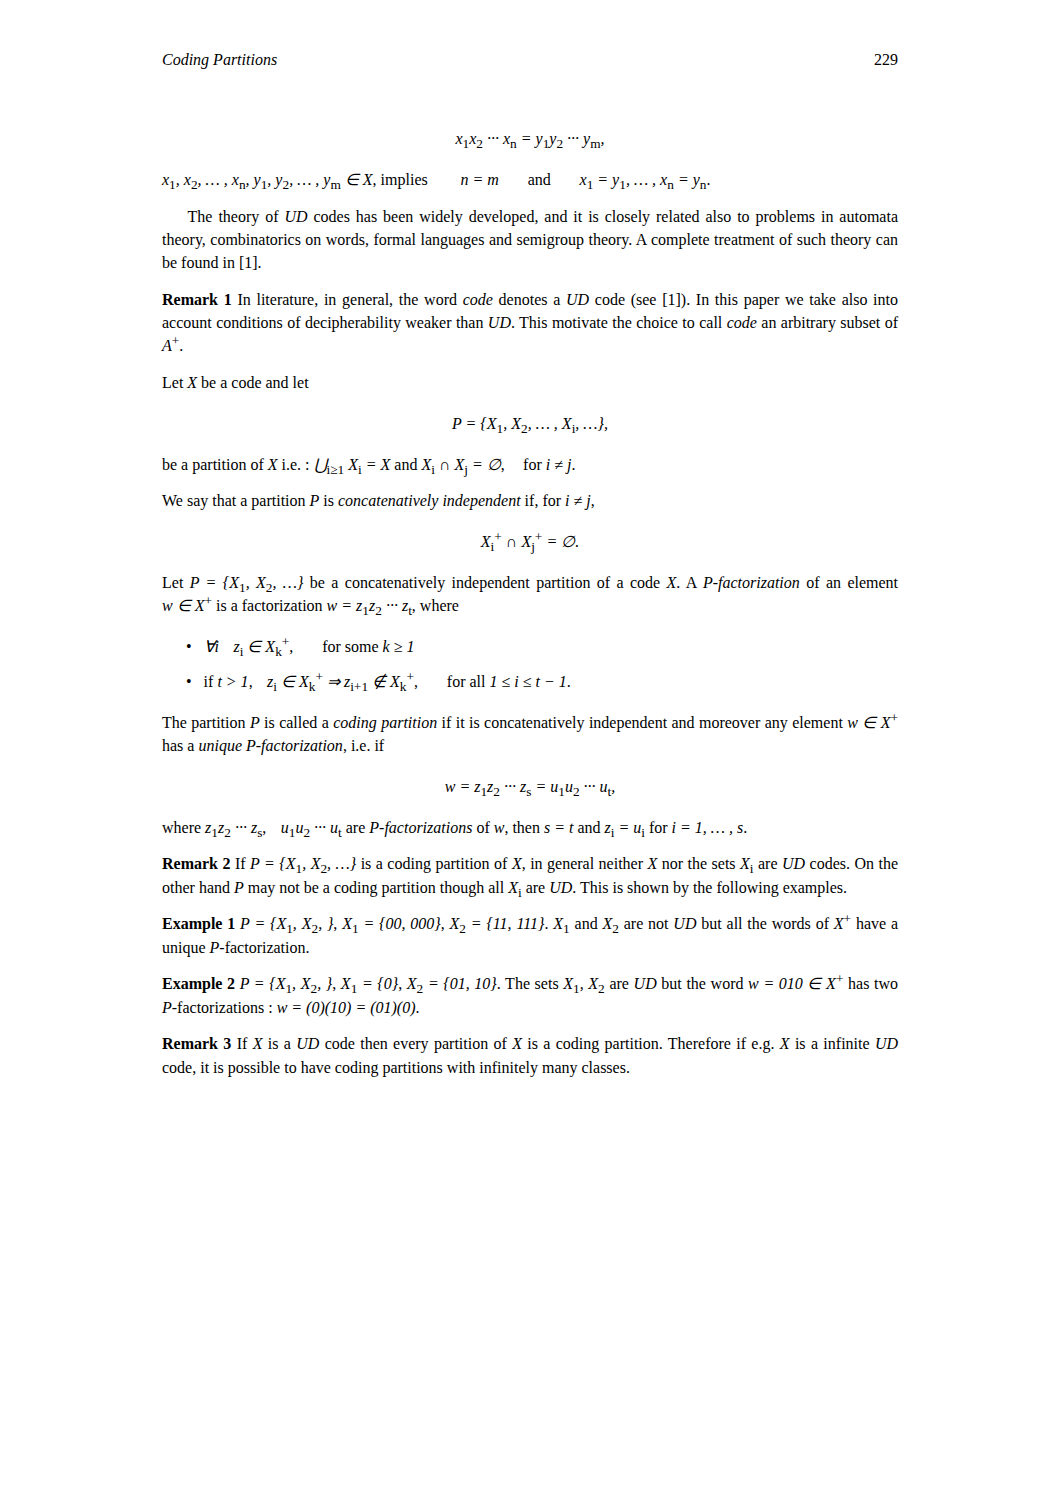Coding Partitions 229
x1x2 ··· xn = y1y2 ··· ym,
x1, x2, … , xn, y1, y2, … , ym ∈ X, implies n = m and x1 = y1, … , xn = yn.
The theory of UD codes has been widely developed, and it is closely related also to problems in automata theory, combinatorics on words, formal languages and semigroup theory. A complete treatment of such theory can be found in [1].
Remark 1 In literature, in general, the word code denotes a UD code (see [1]). In this paper we take also into account conditions of decipherability weaker than UD. This motivate the choice to call code an arbitrary subset of A+.
Let X be a code and let
P = {X1, X2, … , Xi, …},
be a partition of X i.e. : ⋃i≥1 Xi = X and Xi ∩ Xj = ∅, for i ≠ j.
We say that a partition P is concatenatively independent if, for i ≠ j,
Xi+ ∩ Xj+ = ∅.
Let P = {X1, X2, …} be a concatenatively independent partition of a code X. A P-factorization of an element w ∈ X+ is a factorization w = z1z2 ··· zt, where
∀i zi ∈ Xk+, for some k ≥ 1
if t > 1, zi ∈ Xk+ ⇒ zi+1 ∉ Xk+, for all 1 ≤ i ≤ t − 1.
The partition P is called a coding partition if it is concatenatively independent and moreover any element w ∈ X+ has a unique P-factorization, i.e. if
w = z1z2 ··· zs = u1u2 ··· ut,
where z1z2 ··· zs, u1u2 ··· ut are P-factorizations of w, then s = t and zi = ui for i = 1, … , s.
Remark 2 If P = {X1, X2, …} is a coding partition of X, in general neither X nor the sets Xi are UD codes. On the other hand P may not be a coding partition though all Xi are UD. This is shown by the following examples.
Example 1 P = {X1, X2, }, X1 = {00, 000}, X2 = {11, 111}. X1 and X2 are not UD but all the words of X+ have a unique P-factorization.
Example 2 P = {X1, X2, }, X1 = {0}, X2 = {01, 10}. The sets X1, X2 are UD but the word w = 010 ∈ X+ has two P-factorizations : w = (0)(10) = (01)(0).
Remark 3 If X is a UD code then every partition of X is a coding partition. Therefore if e.g. X is a infinite UD code, it is possible to have coding partitions with infinitely many classes.